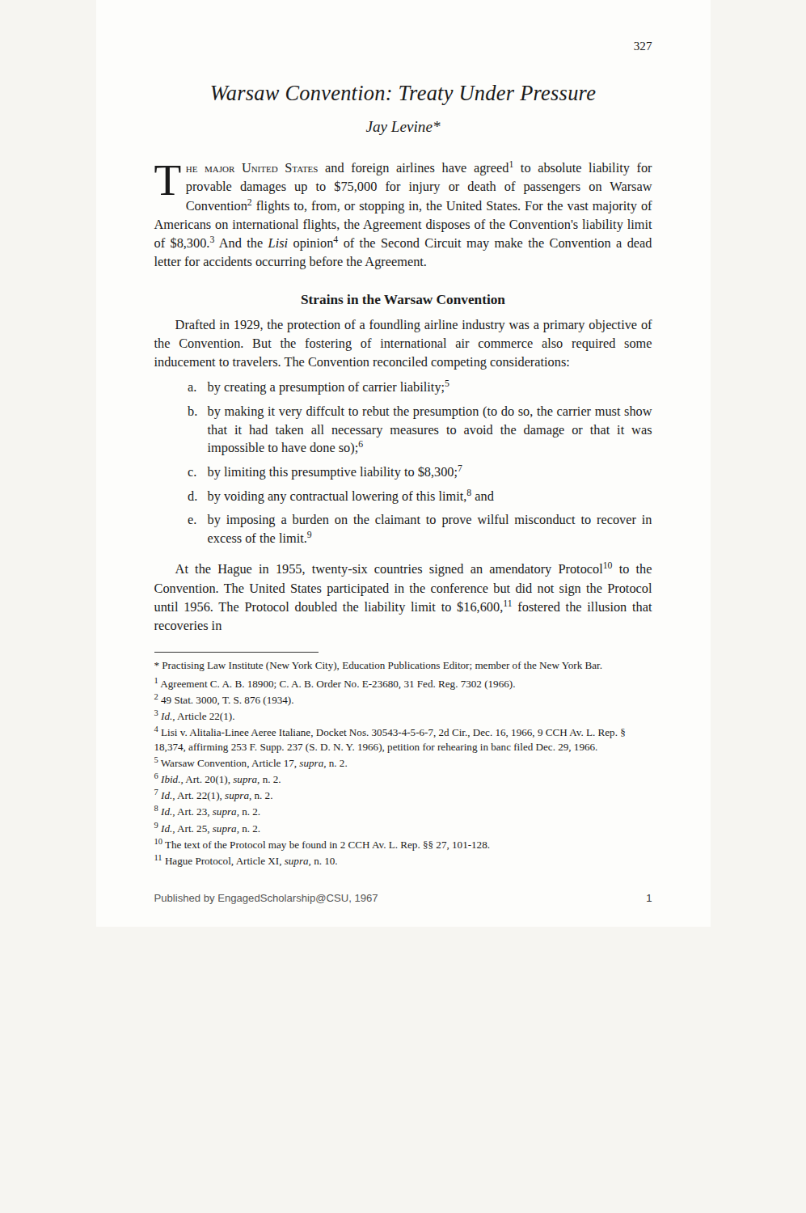327
Warsaw Convention: Treaty Under Pressure
Jay Levine*
The major United States and foreign airlines have agreed1 to absolute liability for provable damages up to $75,000 for injury or death of passengers on Warsaw Convention2 flights to, from, or stopping in, the United States. For the vast majority of Americans on international flights, the Agreement disposes of the Convention's liability limit of $8,300.3 And the Lisi opinion4 of the Second Circuit may make the Convention a dead letter for accidents occurring before the Agreement.
Strains in the Warsaw Convention
Drafted in 1929, the protection of a foundling airline industry was a primary objective of the Convention. But the fostering of international air commerce also required some inducement to travelers. The Convention reconciled competing considerations:
a. by creating a presumption of carrier liability;5
b. by making it very diffcult to rebut the presumption (to do so, the carrier must show that it had taken all necessary measures to avoid the damage or that it was impossible to have done so);6
c. by limiting this presumptive liability to $8,300;7
d. by voiding any contractual lowering of this limit,8 and
e. by imposing a burden on the claimant to prove wilful misconduct to recover in excess of the limit.9
At the Hague in 1955, twenty-six countries signed an amendatory Protocol10 to the Convention. The United States participated in the conference but did not sign the Protocol until 1956. The Protocol doubled the liability limit to $16,600,11 fostered the illusion that recoveries in
* Practising Law Institute (New York City), Education Publications Editor; member of the New York Bar.
1 Agreement C. A. B. 18900; C. A. B. Order No. E-23680, 31 Fed. Reg. 7302 (1966).
2 49 Stat. 3000, T. S. 876 (1934).
3 Id., Article 22(1).
4 Lisi v. Alitalia-Linee Aeree Italiane, Docket Nos. 30543-4-5-6-7, 2d Cir., Dec. 16, 1966, 9 CCH Av. L. Rep. § 18,374, affirming 253 F. Supp. 237 (S. D. N. Y. 1966), petition for rehearing in banc filed Dec. 29, 1966.
5 Warsaw Convention, Article 17, supra, n. 2.
6 Ibid., Art. 20(1), supra, n. 2.
7 Id., Art. 22(1), supra, n. 2.
8 Id., Art. 23, supra, n. 2.
9 Id., Art. 25, supra, n. 2.
10 The text of the Protocol may be found in 2 CCH Av. L. Rep. §§ 27, 101-128.
11 Hague Protocol, Article XI, supra, n. 10.
Published by EngagedScholarship@CSU, 1967
1